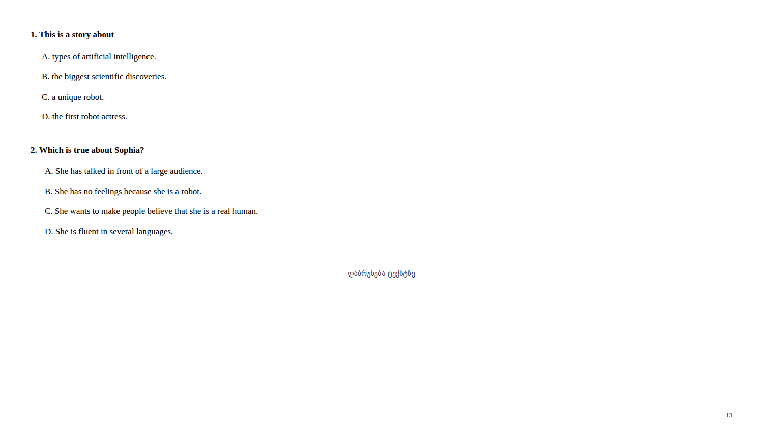1. This is a story about
A. types of artificial intelligence.
B. the biggest scientific discoveries.
C. a unique robot.
D. the first robot actress.
2. Which is true about Sophia?
A. She has talked in front of a large audience.
B. She has no feelings because she is a robot.
C. She wants to make people believe that she is a real human.
D. She is fluent in several languages.
დაბრუნება ტექსტზე
13